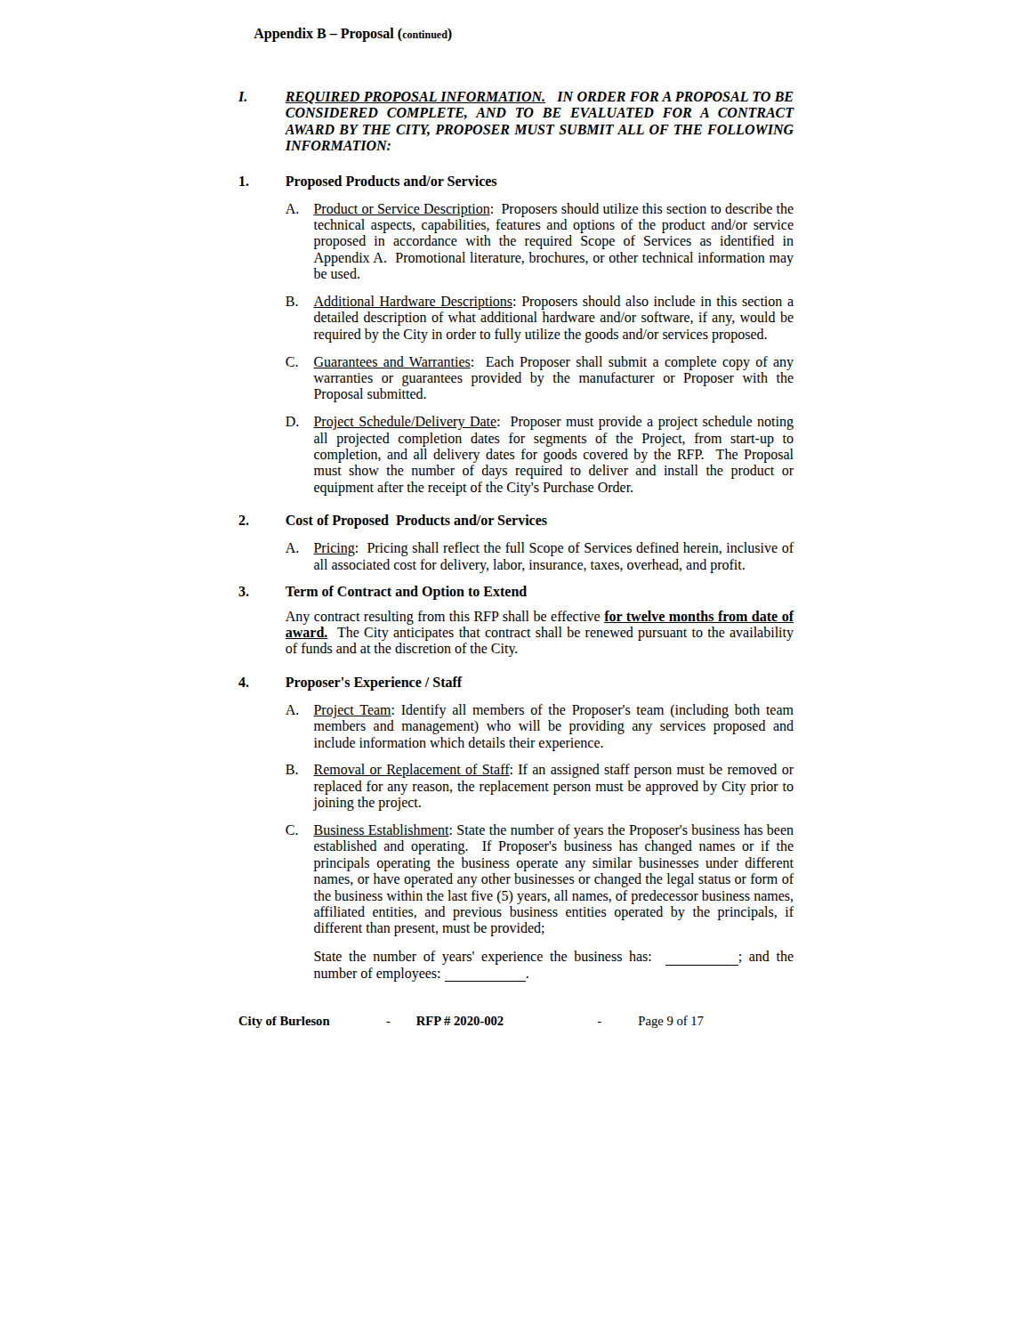Appendix B – Proposal (continued)
I.
REQUIRED PROPOSAL INFORMATION. IN ORDER FOR A PROPOSAL TO BE CONSIDERED COMPLETE, AND TO BE EVALUATED FOR A CONTRACT AWARD BY THE CITY, PROPOSER MUST SUBMIT ALL OF THE FOLLOWING INFORMATION:
1.
Proposed Products and/or Services
A.
Product or Service Description: Proposers should utilize this section to describe the technical aspects, capabilities, features and options of the product and/or service proposed in accordance with the required Scope of Services as identified in Appendix A. Promotional literature, brochures, or other technical information may be used.
B.
Additional Hardware Descriptions: Proposers should also include in this section a detailed description of what additional hardware and/or software, if any, would be required by the City in order to fully utilize the goods and/or services proposed.
C.
Guarantees and Warranties: Each Proposer shall submit a complete copy of any warranties or guarantees provided by the manufacturer or Proposer with the Proposal submitted.
D.
Project Schedule/Delivery Date: Proposer must provide a project schedule noting all projected completion dates for segments of the Project, from start-up to completion, and all delivery dates for goods covered by the RFP. The Proposal must show the number of days required to deliver and install the product or equipment after the receipt of the City's Purchase Order.
2.
Cost of Proposed Products and/or Services
A.
Pricing: Pricing shall reflect the full Scope of Services defined herein, inclusive of all associated cost for delivery, labor, insurance, taxes, overhead, and profit.
3.
Term of Contract and Option to Extend
Any contract resulting from this RFP shall be effective for twelve months from date of award. The City anticipates that contract shall be renewed pursuant to the availability of funds and at the discretion of the City.
4.
Proposer's Experience / Staff
A.
Project Team: Identify all members of the Proposer's team (including both team members and management) who will be providing any services proposed and include information which details their experience.
B.
Removal or Replacement of Staff: If an assigned staff person must be removed or replaced for any reason, the replacement person must be approved by City prior to joining the project.
C.
Business Establishment: State the number of years the Proposer's business has been established and operating. If Proposer's business has changed names or if the principals operating the business operate any similar businesses under different names, or have operated any other businesses or changed the legal status or form of the business within the last five (5) years, all names, of predecessor business names, affiliated entities, and previous business entities operated by the principals, if different than present, must be provided;
State the number of years' experience the business has: ; and the number of employees: .
| City of Burleson | - | RFP # 2020-002 | - | Page 9 of 17 |